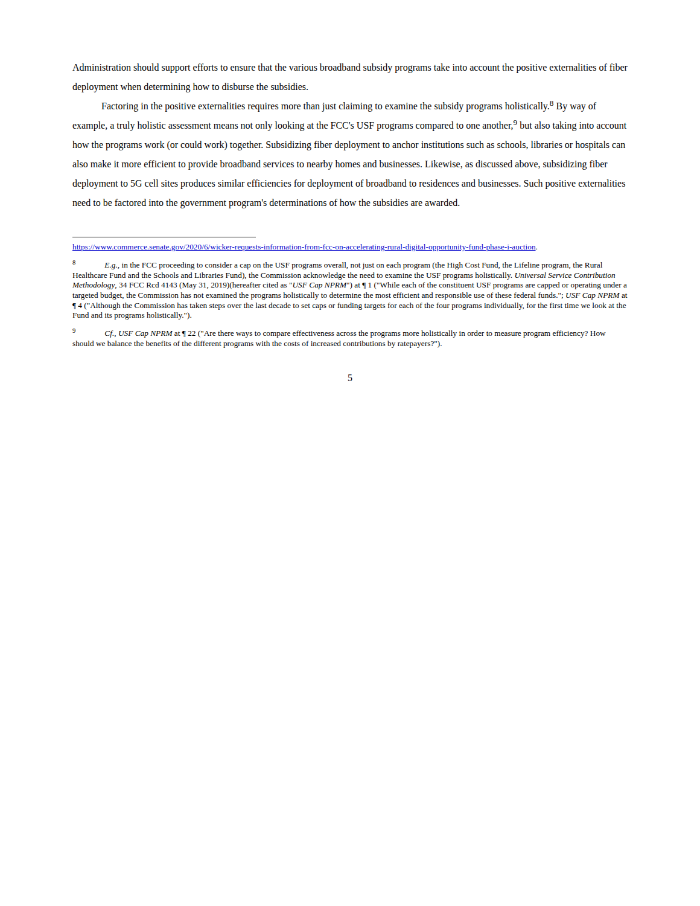Administration should support efforts to ensure that the various broadband subsidy programs take into account the positive externalities of fiber deployment when determining how to disburse the subsidies.
Factoring in the positive externalities requires more than just claiming to examine the subsidy programs holistically.8 By way of example, a truly holistic assessment means not only looking at the FCC's USF programs compared to one another,9 but also taking into account how the programs work (or could work) together. Subsidizing fiber deployment to anchor institutions such as schools, libraries or hospitals can also make it more efficient to provide broadband services to nearby homes and businesses. Likewise, as discussed above, subsidizing fiber deployment to 5G cell sites produces similar efficiencies for deployment of broadband to residences and businesses. Such positive externalities need to be factored into the government program's determinations of how the subsidies are awarded.
https://www.commerce.senate.gov/2020/6/wicker-requests-information-from-fcc-on-accelerating-rural-digital-opportunity-fund-phase-i-auction.
8 E.g., in the FCC proceeding to consider a cap on the USF programs overall, not just on each program (the High Cost Fund, the Lifeline program, the Rural Healthcare Fund and the Schools and Libraries Fund), the Commission acknowledge the need to examine the USF programs holistically. Universal Service Contribution Methodology, 34 FCC Rcd 4143 (May 31, 2019)(hereafter cited as "USF Cap NPRM") at ¶ 1 ("While each of the constituent USF programs are capped or operating under a targeted budget, the Commission has not examined the programs holistically to determine the most efficient and responsible use of these federal funds."; USF Cap NPRM at ¶ 4 ("Although the Commission has taken steps over the last decade to set caps or funding targets for each of the four programs individually, for the first time we look at the Fund and its programs holistically.").
9 Cf., USF Cap NPRM at ¶ 22 ("Are there ways to compare effectiveness across the programs more holistically in order to measure program efficiency? How should we balance the benefits of the different programs with the costs of increased contributions by ratepayers?").
5